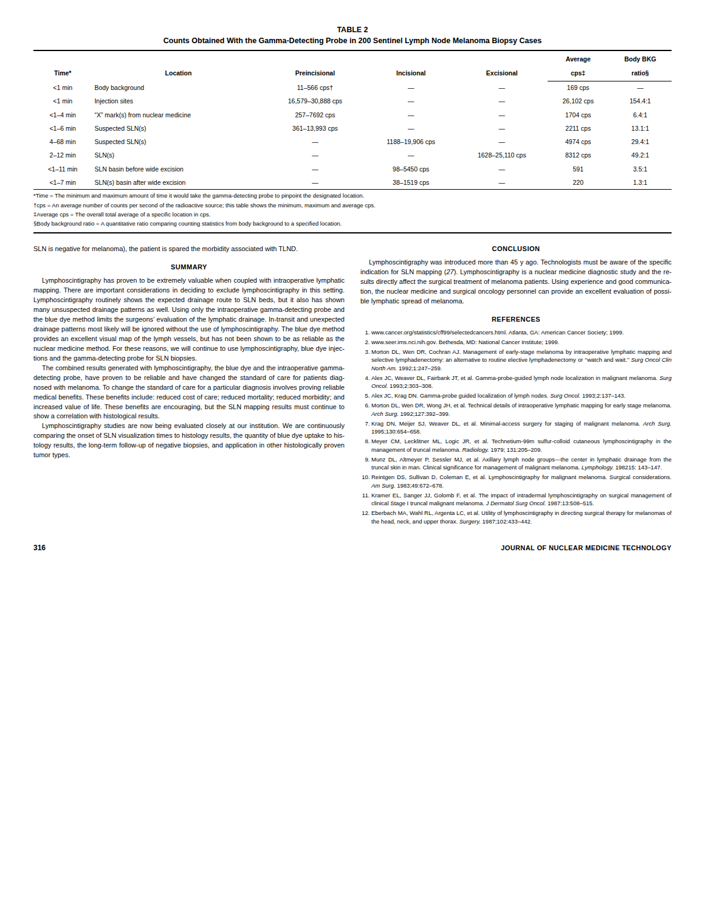TABLE 2 Counts Obtained With the Gamma-Detecting Probe in 200 Sentinel Lymph Node Melanoma Biopsy Cases
| Time* | Location | Preincisional | Incisional | Excisional | Average | Body BKG |
| --- | --- | --- | --- | --- | --- | --- |
| cps‡ | ratio§ |
| <1 min | Body background | 11–566 cps† | — | — | 169 cps | — |
| <1 min | Injection sites | 16,579–30,888 cps | — | — | 26,102 cps | 154.4:1 |
| <1–4 min | “X” mark(s) from nuclear medicine | 257–7692 cps | — | — | 1704 cps | 6.4:1 |
| <1–6 min | Suspected SLN(s) | 361–13,993 cps | — | — | 2211 cps | 13.1:1 |
| 4–68 min | Suspected SLN(s) | — | 1188–19,906 cps | — | 4974 cps | 29.4:1 |
| 2–12 min | SLN(s) | — | — | 1628–25,110 cps | 8312 cps | 49.2:1 |
| <1–11 min | SLN basin before wide excision | — | 98–5450 cps | — | 591 | 3.5:1 |
| <1–7 min | SLN(s) basin after wide excision | — | 38–1519 cps | — | 220 | 1.3:1 |
*Time = The minimum and maximum amount of time it would take the gamma-detecting probe to pinpoint the designated location.
†cps = An average number of counts per second of the radioactive source; this table shows the minimum, maximum and average cps.
‡Average cps = The overall total average of a specific location in cps.
§Body background ratio = A quantitative ratio comparing counting statistics from body background to a specified location.
SLN is negative for melanoma), the patient is spared the morbidity associated with TLND.
SUMMARY
Lymphoscintigraphy has proven to be extremely valuable when coupled with intraoperative lymphatic mapping. There are important considerations in deciding to exclude lymphoscintigraphy in this setting. Lymphoscintigraphy routinely shows the expected drainage route to SLN beds, but it also has shown many unsuspected drainage patterns as well. Using only the intraoperative gamma-detecting probe and the blue dye method limits the surgeons’ evaluation of the lymphatic drainage. In-transit and unexpected drainage patterns most likely will be ignored without the use of lymphoscintigraphy. The blue dye method provides an excellent visual map of the lymph vessels, but has not been shown to be as reliable as the nuclear medicine method. For these reasons, we will continue to use lymphoscintigraphy, blue dye injections and the gamma-detecting probe for SLN biopsies.
The combined results generated with lymphoscintigraphy, the blue dye and the intraoperative gamma-detecting probe, have proven to be reliable and have changed the standard of care for patients diagnosed with melanoma. To change the standard of care for a particular diagnosis involves proving reliable medical benefits. These benefits include: reduced cost of care; reduced mortality; reduced morbidity; and increased value of life. These benefits are encouraging, but the SLN mapping results must continue to show a correlation with histological results.
Lymphoscintigraphy studies are now being evaluated closely at our institution. We are continuously comparing the onset of SLN visualization times to histology results, the quantity of blue dye uptake to histology results, the long-term follow-up of negative biopsies, and application in other histologically proven tumor types.
CONCLUSION
Lymphoscintigraphy was introduced more than 45 y ago. Technologists must be aware of the specific indication for SLN mapping (27). Lymphoscintigraphy is a nuclear medicine diagnostic study and the results directly affect the surgical treatment of melanoma patients. Using experience and good communication, the nuclear medicine and surgical oncology personnel can provide an excellent evaluation of possible lymphatic spread of melanoma.
REFERENCES
www.cancer.org/statistics/cff99/selectedcancers.html. Atlanta, GA: American Cancer Society; 1999.
www.seer.ims.nci.nih.gov. Bethesda, MD: National Cancer Institute; 1999.
Morton DL, Wen DR, Cochran AJ. Management of early-stage melanoma by intraoperative lymphatic mapping and selective lymphadenectomy: an alternative to routine elective lymphadenectomy or ‘‘watch and wait.’’ Surg Oncol Clin North Am. 1992;1:247–259.
Alex JC, Weaver DL, Fairbank JT, et al. Gamma-probe-guided lymph node localization in malignant melanoma. Surg Oncol. 1993;2:303–308.
Alex JC, Krag DN. Gamma-probe guided localization of lymph nodes. Surg Oncol. 1993;2:137–143.
Morton DL, Wen DR, Wong JH, et al. Technical details of intraoperative lymphatic mapping for early stage melanoma. Arch Surg. 1992;127:392–399.
Krag DN, Meijer SJ, Weaver DL, et al. Minimal-access surgery for staging of malignant melanoma. Arch Surg. 1995;130:654–658.
Meyer CM, Lecklitner ML, Logic JR, et al. Technetium-99m sulfur-colloid cutaneous lymphoscintigraphy in the management of truncal melanoma. Radiology. 1979; 131:205–209.
Munz DL, Altmeyer P, Sessler MJ, et al. Axillary lymph node groups—the center in lymphatic drainage from the truncal skin in man. Clinical significance for management of malignant melanoma. Lymphology. 198215: 143–147.
Reintgen DS, Sullivan D, Coleman E, et al. Lymphoscintigraphy for malignant melanoma. Surgical considerations. Am Surg. 1983;49:672–678.
Kramer EL, Sanger JJ, Golomb F, et al. The impact of intradermal lymphoscintigraphy on surgical management of clinical Stage I truncal malignant melanoma. J Dermatol Surg Oncol. 1987:13:508–515.
Eberbach MA, Wahl RL, Argenta LC, et al. Utility of lymphoscintigraphy in directing surgical therapy for melanomas of the head, neck, and upper thorax. Surgery. 1987;102:433–442.
316
JOURNAL OF NUCLEAR MEDICINE TECHNOLOGY